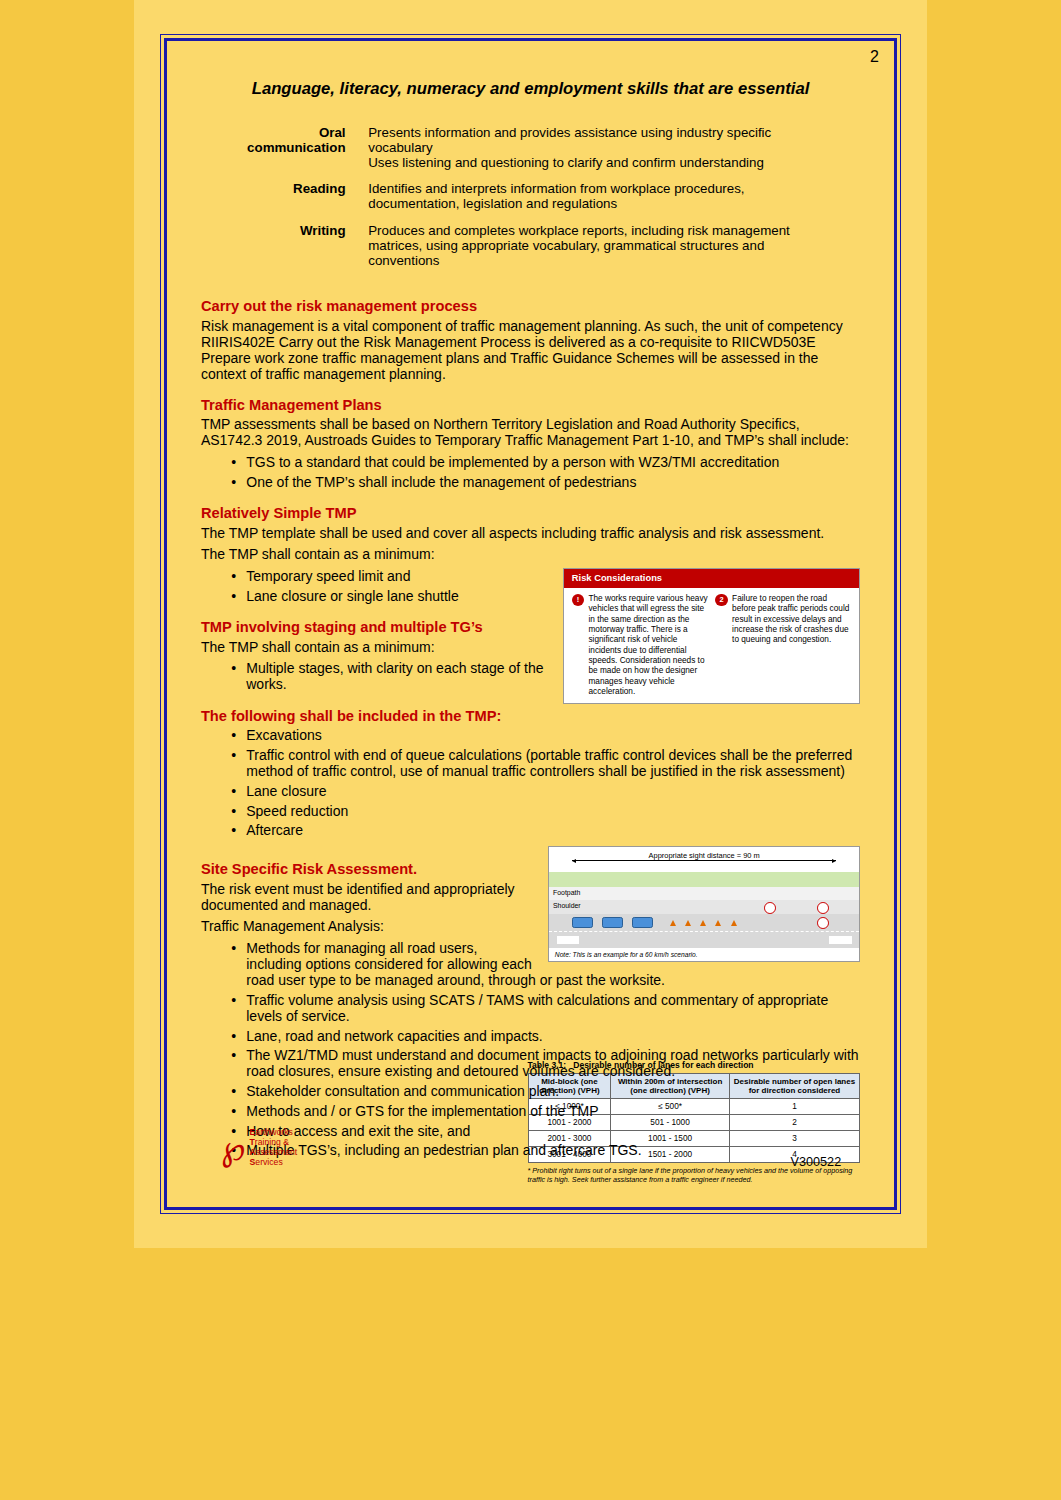2
Language, literacy, numeracy and employment skills that are essential
| Oral communication | Presents information and provides assistance using industry specific vocabulary Uses listening and questioning to clarify and confirm understanding |
| Reading | Identifies and interprets information from workplace procedures, documentation, legislation and regulations |
| Writing | Produces and completes workplace reports, including risk management matrices, using appropriate vocabulary, grammatical structures and conventions |
Carry out the risk management process
Risk management is a vital component of traffic management planning. As such, the unit of competency RIIRIS402E Carry out the Risk Management Process is delivered as a co-requisite to RIICWD503E Prepare work zone traffic management plans and Traffic Guidance Schemes will be assessed in the context of traffic management planning.
Traffic Management Plans
TMP assessments shall be based on Northern Territory Legislation and Road Authority Specifics, AS1742.3 2019, Austroads Guides to Temporary Traffic Management Part 1-10, and TMP’s shall include:
TGS to a standard that could be implemented by a person with WZ3/TMI accreditation
One of the TMP’s shall include the management of pedestrians
Relatively Simple TMP
The TMP template shall be used and cover all aspects including traffic analysis and risk assessment.
The TMP shall contain as a minimum:
Risk Considerations
!
The works require various heavy vehicles that will egress the site in the same direction as the motorway traffic. There is a significant risk of vehicle incidents due to differential speeds. Consideration needs to be made on how the designer manages heavy vehicle acceleration.
2
Failure to reopen the road before peak traffic periods could result in excessive delays and increase the risk of crashes due to queuing and congestion.
Temporary speed limit and
Lane closure or single lane shuttle
TMP involving staging and multiple TG’s
The TMP shall contain as a minimum:
Multiple stages, with clarity on each stage of the works.
The following shall be included in the TMP:
Excavations
Traffic control with end of queue calculations (portable traffic control devices shall be the preferred method of traffic control, use of manual traffic controllers shall be justified in the risk assessment)
Lane closure
Speed reduction
Aftercare
Appropriate sight distance = 90 m
Footpath
Shoulder
Note: This is an example for a 60 km/h scenario.
Site Specific Risk Assessment.
The risk event must be identified and appropriately documented and managed.
Traffic Management Analysis:
Methods for managing all road users, including options considered for allowing each road user type to be managed around, through or past the worksite.
Traffic volume analysis using SCATS / TAMS with calculations and commentary of appropriate levels of service.
Lane, road and network capacities and impacts.
The WZ1/TMD must understand and document impacts to adjoining road networks particularly with road closures, ensure existing and detoured volumes are considered.
Stakeholder consultation and communication plan.
Methods and / or GTS for the implementation of the TMP
How to access and exit the site, and
Multiple TGS’s, including an pedestrian plan and aftercare TGS.
Table 3.1: Desirable number of lanes for each direction
| Mid-block (one direction) (VPH) | Within 200m of intersection (one direction) (VPH) | Desirable number of open lanes for direction considered |
| --- | --- | --- |
| ≤ 1000* | ≤ 500* | 1 |
| 1001 - 2000 | 501 - 1000 | 2 |
| 2001 - 3000 | 1001 - 1500 | 3 |
| 3001 - 4000 | 1501 - 2000 | 4 |
* Prohibit right turns out of a single lane if the proportion of heavy vehicles and the volume of opposing traffic is high. Seek further assistance from a traffic engineer if needed.
| ℘ | E arthworks T raining & A ssessment S ervices |
V300522